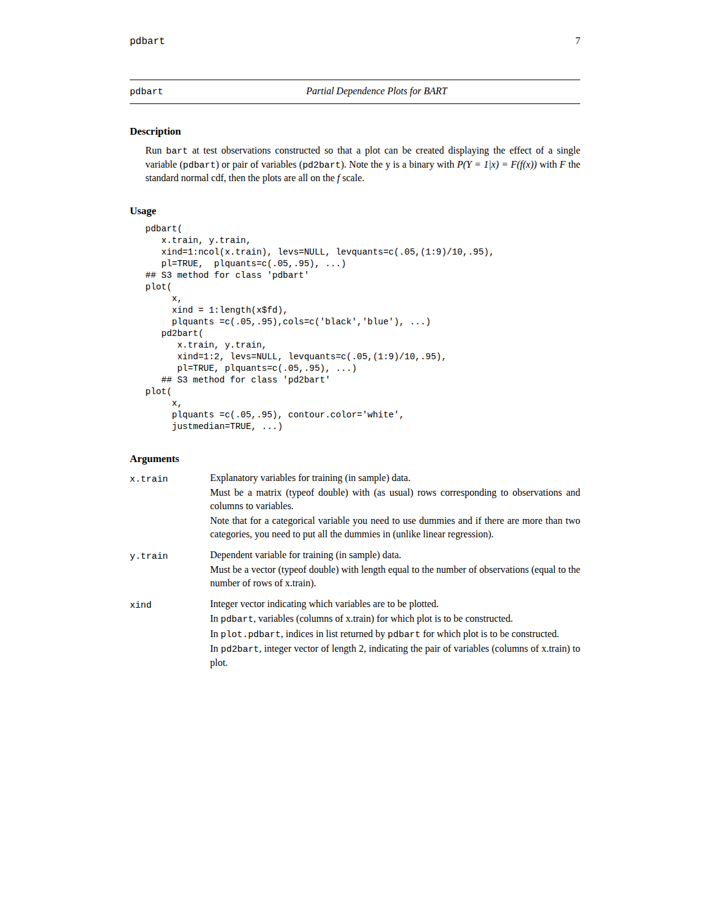pdbart 7
pdbart Partial Dependence Plots for BART
Description
Run bart at test observations constructed so that a plot can be created displaying the effect of a single variable (pdbart) or pair of variables (pd2bart). Note the y is a binary with P(Y = 1|x) = F(f(x)) with F the standard normal cdf, then the plots are all on the f scale.
Usage
pdbart(
   x.train, y.train,
   xind=1:ncol(x.train), levs=NULL, levquants=c(.05,(1:9)/10,.95),
   pl=TRUE,  plquants=c(.05,.95), ...)
## S3 method for class 'pdbart'
plot(
     x,
     xind = 1:length(x$fd),
     plquants =c(.05,.95),cols=c('black','blue'), ...)
   pd2bart(
      x.train, y.train,
      xind=1:2, levs=NULL, levquants=c(.05,(1:9)/10,.95),
      pl=TRUE, plquants=c(.05,.95), ...)
   ## S3 method for class 'pd2bart'
plot(
     x,
     plquants =c(.05,.95), contour.color='white',
     justmedian=TRUE, ...)
Arguments
x.train
Explanatory variables for training (in sample) data.
Must be a matrix (typeof double) with (as usual) rows corresponding to observations and columns to variables.
Note that for a categorical variable you need to use dummies and if there are more than two categories, you need to put all the dummies in (unlike linear regression).
y.train
Dependent variable for training (in sample) data.
Must be a vector (typeof double) with length equal to the number of observations (equal to the number of rows of x.train).
xind
Integer vector indicating which variables are to be plotted.
In pdbart, variables (columns of x.train) for which plot is to be constructed.
In plot.pdbart, indices in list returned by pdbart for which plot is to be constructed.
In pd2bart, integer vector of length 2, indicating the pair of variables (columns of x.train) to plot.